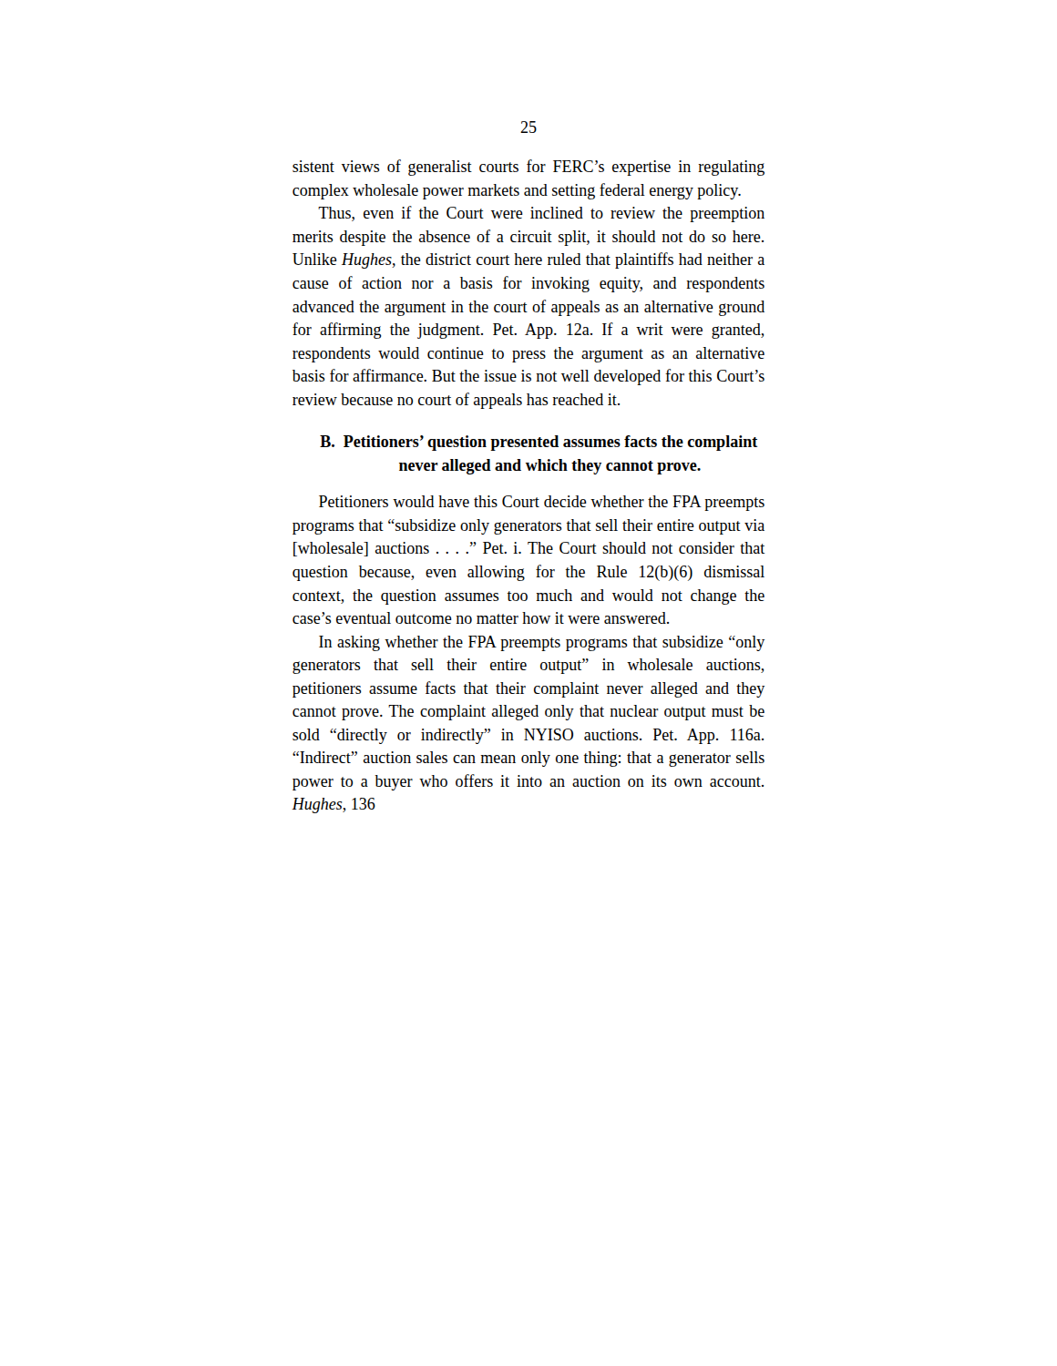25
sistent views of generalist courts for FERC’s expertise in regulating complex wholesale power markets and setting federal energy policy.
Thus, even if the Court were inclined to review the preemption merits despite the absence of a circuit split, it should not do so here. Unlike Hughes, the district court here ruled that plaintiffs had neither a cause of action nor a basis for invoking equity, and respondents advanced the argument in the court of appeals as an alternative ground for affirming the judgment. Pet. App. 12a. If a writ were granted, respondents would continue to press the argument as an alternative basis for affirmance. But the issue is not well developed for this Court’s review because no court of appeals has reached it.
B. Petitioners’ question presented assumes facts the complaint never alleged and which they cannot prove.
Petitioners would have this Court decide whether the FPA preempts programs that “subsidize only generators that sell their entire output via [wholesale] auctions . . . .” Pet. i. The Court should not consider that question because, even allowing for the Rule 12(b)(6) dismissal context, the question assumes too much and would not change the case’s eventual outcome no matter how it were answered.
In asking whether the FPA preempts programs that subsidize “only generators that sell their entire output” in wholesale auctions, petitioners assume facts that their complaint never alleged and they cannot prove. The complaint alleged only that nuclear output must be sold “directly or indirectly” in NYISO auctions. Pet. App. 116a. “Indirect” auction sales can mean only one thing: that a generator sells power to a buyer who offers it into an auction on its own account. Hughes, 136